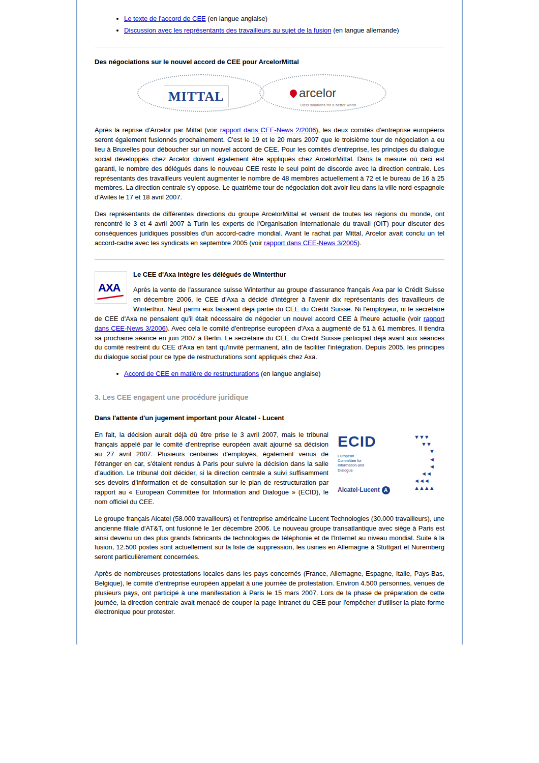Le texte de l'accord de CEE (en langue anglaise)
Discussion avec les représentants des travailleurs au sujet de la fusion (en langue allemande)
Des négociations sur le nouvel accord de CEE pour ArcelorMittal
MITTAL
arcelor Steel solutions for a better world
Après la reprise d'Arcelor par Mittal (voir rapport dans CEE-News 2/2006), les deux comités d'entreprise européens seront également fusionnés prochainement. C'est le 19 et le 20 mars 2007 que le troisième tour de négociation a eu lieu à Bruxelles pour déboucher sur un nouvel accord de CEE. Pour les comités d'entreprise, les principes du dialogue social développés chez Arcelor doivent également être appliqués chez ArcelorMittal. Dans la mesure où ceci est garanti, le nombre des délégués dans le nouveau CEE reste le seul point de discorde avec la direction centrale. Les représentants des travailleurs veulent augmenter le nombre de 48 membres actuellement à 72 et le bureau de 16 à 25 membres. La direction centrale s'y oppose. Le quatrième tour de négociation doit avoir lieu dans la ville nord-espagnole d'Avilés le 17 et 18 avril 2007.
Des représentants de différentes directions du groupe ArcelorMittal et venant de toutes les régions du monde, ont rencontré le 3 et 4 avril 2007 à Turin les experts de l'Organisation internationale du travail (OIT) pour discuter des conséquences juridiques possibles d'un accord-cadre mondial. Avant le rachat par Mittal, Arcelor avait conclu un tel accord-cadre avec les syndicats en septembre 2005 (voir rapport dans CEE-News 3/2005).
AXA
Le CEE d'Axa intègre les délégués de Winterthur
Après la vente de l'assurance suisse Winterthur au groupe d'assurance français Axa par le Crédit Suisse en décembre 2006, le CEE d'Axa a décidé d'intégrer à l'avenir dix représentants des travailleurs de Winterthur. Neuf parmi eux faisaient déjà partie du CEE du Crédit Suisse. Ni l'employeur, ni le secrétaire de CEE d'Axa ne pensaient qu'il était nécessaire de négocier un nouvel accord CEE à l'heure actuelle (voir rapport dans CEE-News 3/2006). Avec cela le comité d'entreprise européen d'Axa a augmenté de 51 à 61 membres. Il tiendra sa prochaine séance en juin 2007 à Berlin. Le secrétaire du CEE du Crédit Suisse participait déjà avant aux séances du comité restreint du CEE d'Axa en tant qu'invité permanent, afin de faciliter l'intégration. Depuis 2005, les principes du dialogue social pour ce type de restructurations sont appliqués chez Axa.
Accord de CEE en matière de restructurations (en langue anglaise)
3. Les CEE engagent une procédure juridique
Dans l'attente d'un jugement important pour Alcatel - Lucent
ECID
European
Committee for
Information and
Dialogue
Alcatel-LucentA
▼▼▼ ▼▼ ▼ ◄ ◄ ◄◄ ◄◄◄ ▲▲▲▲
En fait, la décision aurait déjà dû être prise le 3 avril 2007, mais le tribunal français appelé par le comité d'entreprise européen avait ajourné sa décision au 27 avril 2007. Plusieurs centaines d'employés, également venus de l'étranger en car, s'étaient rendus à Paris pour suivre la décision dans la salle d'audition. Le tribunal doit décider, si la direction centrale a suivi suffisamment ses devoirs d'information et de consultation sur le plan de restructuration par rapport au « European Committee for Information and Dialogue » (ECID), le nom officiel du CEE.
Le groupe français Alcatel (58.000 travailleurs) et l'entreprise américaine Lucent Technologies (30.000 travailleurs), une ancienne filiale d'AT&T, ont fusionné le 1er décembre 2006. Le nouveau groupe transatlantique avec siège à Paris est ainsi devenu un des plus grands fabricants de technologies de téléphonie et de l'Internet au niveau mondial. Suite à la fusion, 12.500 postes sont actuellement sur la liste de suppression, les usines en Allemagne à Stuttgart et Nuremberg seront particulièrement concernées.
Après de nombreuses protestations locales dans les pays concernés (France, Allemagne, Espagne, Italie, Pays-Bas, Belgique), le comité d'entreprise européen appelait à une journée de protestation. Environ 4.500 personnes, venues de plusieurs pays, ont participé à une manifestation à Paris le 15 mars 2007. Lors de la phase de préparation de cette journée, la direction centrale avait menacé de couper la page Intranet du CEE pour l'empêcher d'utiliser la plate-forme électronique pour protester.